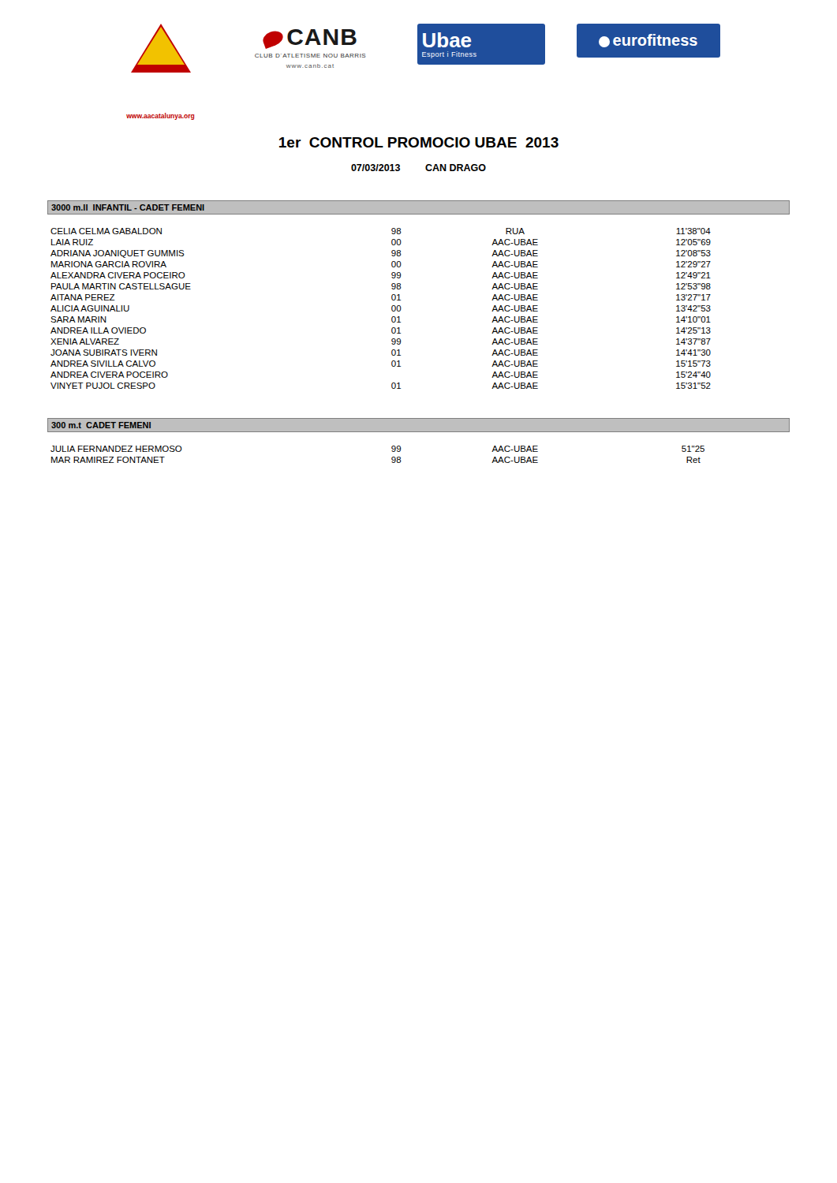www.aacatalunya.org
CANB
CLUB D´ATLETISME NOU BARRIS
www.canb.cat
Ubae
Esport i Fitness
eurofitness
1er CONTROL PROMOCIO UBAE 2013
07/03/2013 CAN DRAGO
3000 m.ll INFANTIL - CADET FEMENI
| CELIA CELMA GABALDON | 98 | RUA | 11'38"04 |
| LAIA RUIZ | 00 | AAC-UBAE | 12'05"69 |
| ADRIANA JOANIQUET GUMMIS | 98 | AAC-UBAE | 12'08"53 |
| MARIONA GARCIA ROVIRA | 00 | AAC-UBAE | 12'29"27 |
| ALEXANDRA CIVERA POCEIRO | 99 | AAC-UBAE | 12'49"21 |
| PAULA MARTIN CASTELLSAGUE | 98 | AAC-UBAE | 12'53"98 |
| AITANA PEREZ | 01 | AAC-UBAE | 13'27"17 |
| ALICIA AGUINALIU | 00 | AAC-UBAE | 13'42"53 |
| SARA MARIN | 01 | AAC-UBAE | 14'10"01 |
| ANDREA ILLA OVIEDO | 01 | AAC-UBAE | 14'25"13 |
| XENIA ALVAREZ | 99 | AAC-UBAE | 14'37"87 |
| JOANA SUBIRATS IVERN | 01 | AAC-UBAE | 14'41"30 |
| ANDREA SIVILLA CALVO | 01 | AAC-UBAE | 15'15"73 |
| ANDREA CIVERA POCEIRO | | AAC-UBAE | 15'24"40 |
| VINYET PUJOL CRESPO | 01 | AAC-UBAE | 15'31"52 |
300 m.t CADET FEMENI
| JULIA FERNANDEZ HERMOSO | 99 | AAC-UBAE | 51"25 |
| MAR RAMIREZ FONTANET | 98 | AAC-UBAE | Ret |